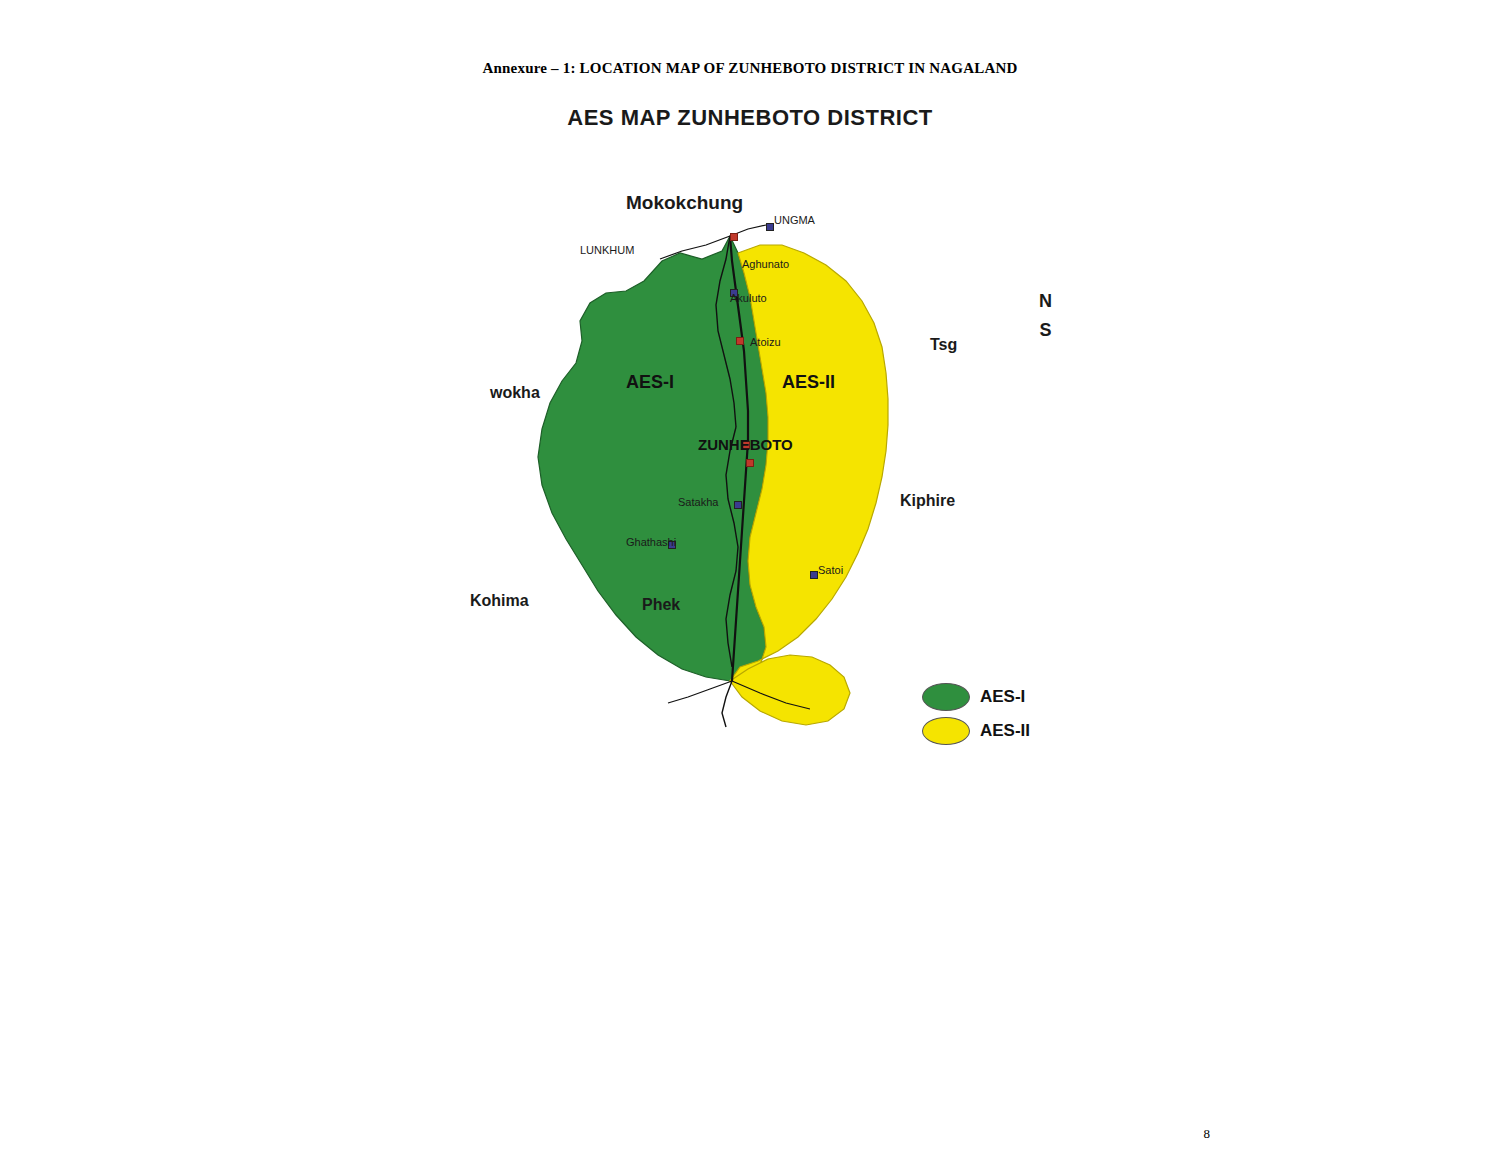Annexure – 1: LOCATION MAP OF ZUNHEBOTO DISTRICT IN NAGALAND
AES MAP ZUNHEBOTO DISTRICT
Mokokchung UNGMA LUNKHUM Aghunato Akuluto Atoizu ZUNHEBOTO Satakha Ghathashi Satoi AES-I AES-II wokha Kohima Phek Kiphire Tsg
N S
AES-I
AES-II
8